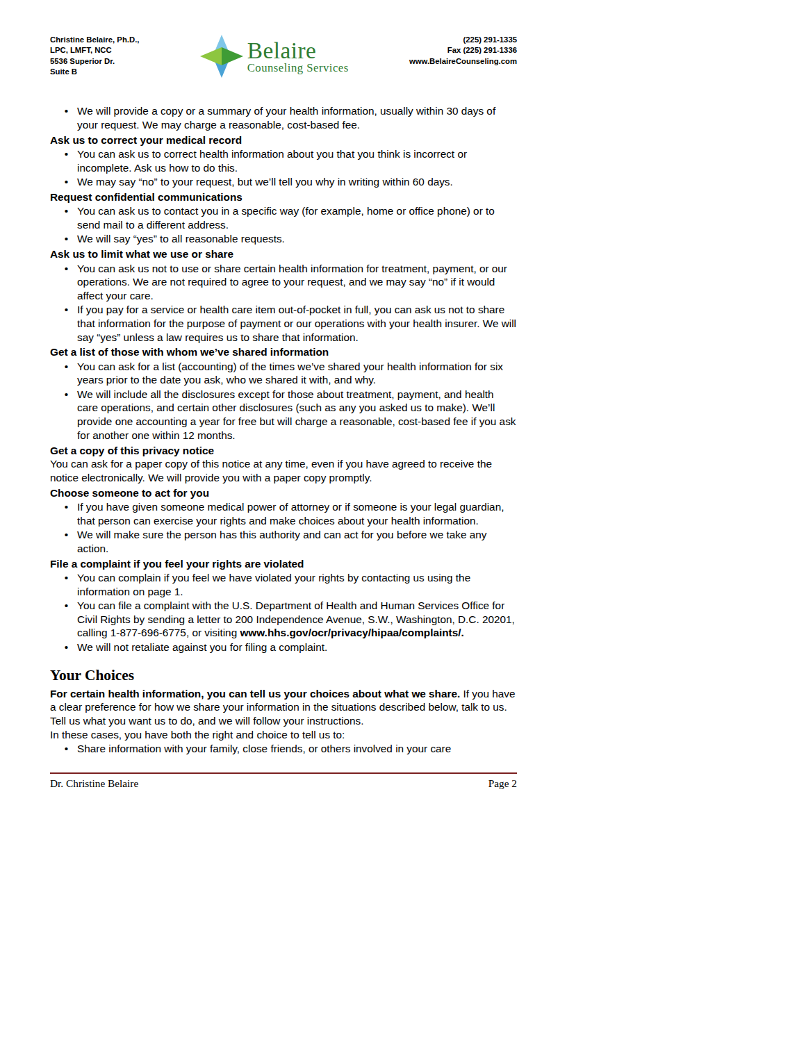Christine Belaire, Ph.D.,
LPC, LMFT, NCC
5536 Superior Dr.
Suite B
Belaire Counseling Services
(225) 291-1335
Fax (225) 291-1336
www.BelaireCounseling.com
We will provide a copy or a summary of your health information, usually within 30 days of your request. We may charge a reasonable, cost-based fee.
Ask us to correct your medical record
You can ask us to correct health information about you that you think is incorrect or incomplete. Ask us how to do this.
We may say “no” to your request, but we’ll tell you why in writing within 60 days.
Request confidential communications
You can ask us to contact you in a specific way (for example, home or office phone) or to send mail to a different address.
We will say “yes” to all reasonable requests.
Ask us to limit what we use or share
You can ask us not to use or share certain health information for treatment, payment, or our operations. We are not required to agree to your request, and we may say “no” if it would affect your care.
If you pay for a service or health care item out-of-pocket in full, you can ask us not to share that information for the purpose of payment or our operations with your health insurer. We will say “yes” unless a law requires us to share that information.
Get a list of those with whom we’ve shared information
You can ask for a list (accounting) of the times we’ve shared your health information for six years prior to the date you ask, who we shared it with, and why.
We will include all the disclosures except for those about treatment, payment, and health care operations, and certain other disclosures (such as any you asked us to make). We’ll provide one accounting a year for free but will charge a reasonable, cost-based fee if you ask for another one within 12 months.
Get a copy of this privacy notice
You can ask for a paper copy of this notice at any time, even if you have agreed to receive the notice electronically. We will provide you with a paper copy promptly.
Choose someone to act for you
If you have given someone medical power of attorney or if someone is your legal guardian, that person can exercise your rights and make choices about your health information.
We will make sure the person has this authority and can act for you before we take any action.
File a complaint if you feel your rights are violated
You can complain if you feel we have violated your rights by contacting us using the information on page 1.
You can file a complaint with the U.S. Department of Health and Human Services Office for Civil Rights by sending a letter to 200 Independence Avenue, S.W., Washington, D.C. 20201, calling 1-877-696-6775, or visiting www.hhs.gov/ocr/privacy/hipaa/complaints/.
We will not retaliate against you for filing a complaint.
Your Choices
For certain health information, you can tell us your choices about what we share. If you have a clear preference for how we share your information in the situations described below, talk to us. Tell us what you want us to do, and we will follow your instructions.
In these cases, you have both the right and choice to tell us to:
Share information with your family, close friends, or others involved in your care
Dr. Christine Belaire
Page 2